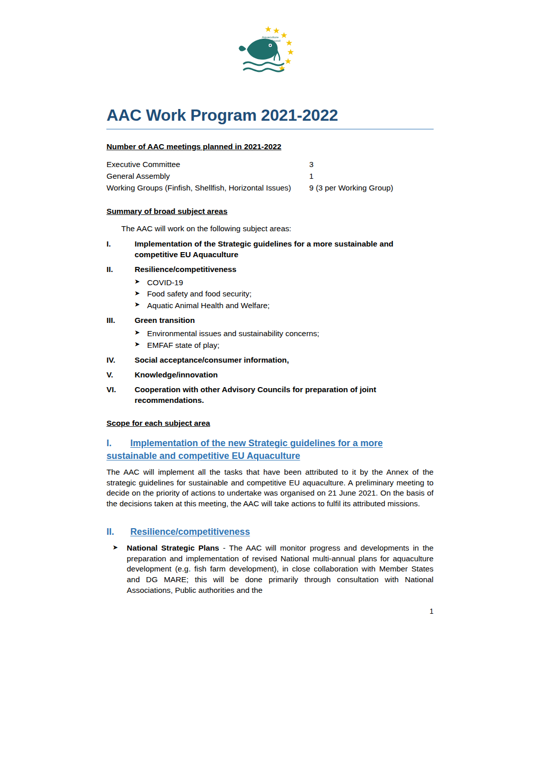Aquaculture Advisory Council
AAC Work Program 2021-2022
Number of AAC meetings planned in 2021-2022
| Executive Committee | 3 |
| General Assembly | 1 |
| Working Groups (Finfish, Shellfish, Horizontal Issues) | 9 (3 per Working Group) |
Summary of broad subject areas
The AAC will work on the following subject areas:
Implementation of the Strategic guidelines for a more sustainable and competitive EU Aquaculture
Resilience/competitiveness
COVID-19
Food safety and food security;
Aquatic Animal Health and Welfare;
Green transition
Environmental issues and sustainability concerns;
EMFAF state of play;
Social acceptance/consumer information,
Knowledge/innovation
Cooperation with other Advisory Councils for preparation of joint recommendations.
Scope for each subject area
I. Implementation of the new Strategic guidelines for a more sustainable and competitive EU Aquaculture
The AAC will implement all the tasks that have been attributed to it by the Annex of the strategic guidelines for sustainable and competitive EU aquaculture. A preliminary meeting to decide on the priority of actions to undertake was organised on 21 June 2021. On the basis of the decisions taken at this meeting, the AAC will take actions to fulfil its attributed missions.
II. Resilience/competitiveness
National Strategic Plans - The AAC will monitor progress and developments in the preparation and implementation of revised National multi-annual plans for aquaculture development (e.g. fish farm development), in close collaboration with Member States and DG MARE; this will be done primarily through consultation with National Associations, Public authorities and the
1